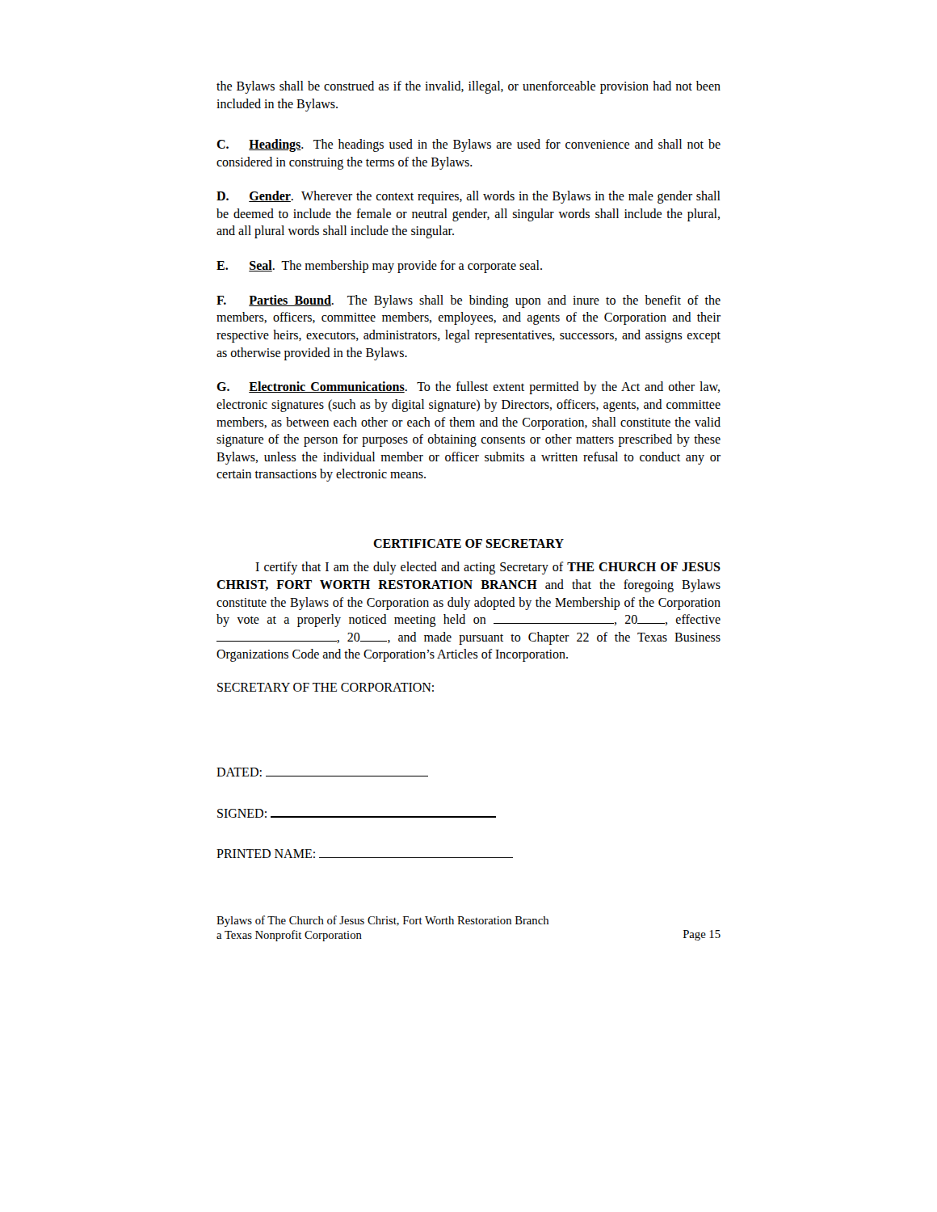the Bylaws shall be construed as if the invalid, illegal, or unenforceable provision had not been included in the Bylaws.
C. Headings. The headings used in the Bylaws are used for convenience and shall not be considered in construing the terms of the Bylaws.
D. Gender. Wherever the context requires, all words in the Bylaws in the male gender shall be deemed to include the female or neutral gender, all singular words shall include the plural, and all plural words shall include the singular.
E. Seal. The membership may provide for a corporate seal.
F. Parties Bound. The Bylaws shall be binding upon and inure to the benefit of the members, officers, committee members, employees, and agents of the Corporation and their respective heirs, executors, administrators, legal representatives, successors, and assigns except as otherwise provided in the Bylaws.
G. Electronic Communications. To the fullest extent permitted by the Act and other law, electronic signatures (such as by digital signature) by Directors, officers, agents, and committee members, as between each other or each of them and the Corporation, shall constitute the valid signature of the person for purposes of obtaining consents or other matters prescribed by these Bylaws, unless the individual member or officer submits a written refusal to conduct any or certain transactions by electronic means.
Certificate of Secretary
I certify that I am the duly elected and acting Secretary of THE CHURCH OF JESUS CHRIST, FORT WORTH RESTORATION BRANCH and that the foregoing Bylaws constitute the Bylaws of the Corporation as duly adopted by the Membership of the Corporation by vote at a properly noticed meeting held on , 20 , effective , 20 , and made pursuant to Chapter 22 of the Texas Business Organizations Code and the Corporation’s Articles of Incorporation.
SECRETARY OF THE CORPORATION:
DATED:
SIGNED:
PRINTED NAME:
Bylaws of The Church of Jesus Christ, Fort Worth Restoration Branch
a Texas Nonprofit Corporation
Page 15